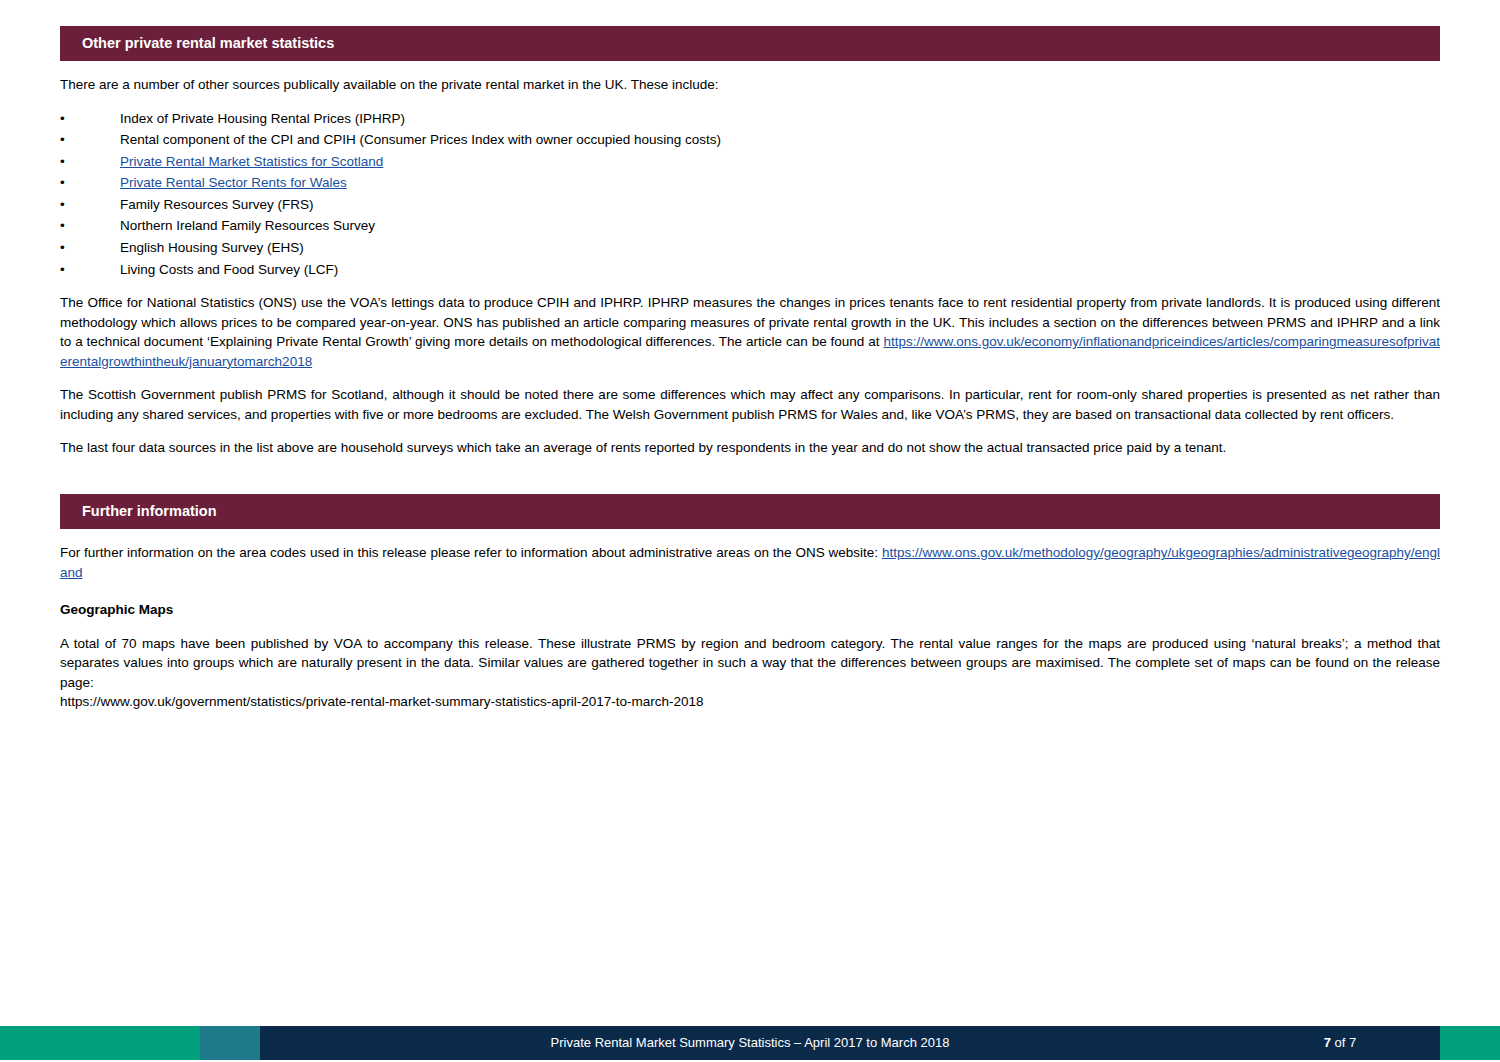Other private rental market statistics
There are a number of other sources publically available on the private rental market in the UK. These include:
•Index of Private Housing Rental Prices (IPHRP)
•Rental component of the CPI and CPIH (Consumer Prices Index with owner occupied housing costs)
•Private Rental Market Statistics for Scotland
•Private Rental Sector Rents for Wales
•Family Resources Survey (FRS)
•Northern Ireland Family Resources Survey
•English Housing Survey (EHS)
•Living Costs and Food Survey (LCF)
The Office for National Statistics (ONS) use the VOA’s lettings data to produce CPIH and IPHRP. IPHRP measures the changes in prices tenants face to rent residential property from private landlords. It is produced using different methodology which allows prices to be compared year-on-year. ONS has published an article comparing measures of private rental growth in the UK. This includes a section on the differences between PRMS and IPHRP and a link to a technical document ‘Explaining Private Rental Growth’ giving more details on methodological differences. The article can be found at https://www.ons.gov.uk/economy/inflationandpriceindices/articles/comparingmeasuresofprivaterentalgrowthintheuk/januarytomarch2018
The Scottish Government publish PRMS for Scotland, although it should be noted there are some differences which may affect any comparisons. In particular, rent for room-only shared properties is presented as net rather than including any shared services, and properties with five or more bedrooms are excluded. The Welsh Government publish PRMS for Wales and, like VOA’s PRMS, they are based on transactional data collected by rent officers.
The last four data sources in the list above are household surveys which take an average of rents reported by respondents in the year and do not show the actual transacted price paid by a tenant.
Further information
For further information on the area codes used in this release please refer to information about administrative areas on the ONS website: https://www.ons.gov.uk/methodology/geography/ukgeographies/administrativegeography/england
Geographic Maps
A total of 70 maps have been published by VOA to accompany this release. These illustrate PRMS by region and bedroom category. The rental value ranges for the maps are produced using ‘natural breaks’; a method that separates values into groups which are naturally present in the data. Similar values are gathered together in such a way that the differences between groups are maximised. The complete set of maps can be found on the release page:
https://www.gov.uk/government/statistics/private-rental-market-summary-statistics-april-2017-to-march-2018
Private Rental Market Summary Statistics – April 2017 to March 2018
7 of 7